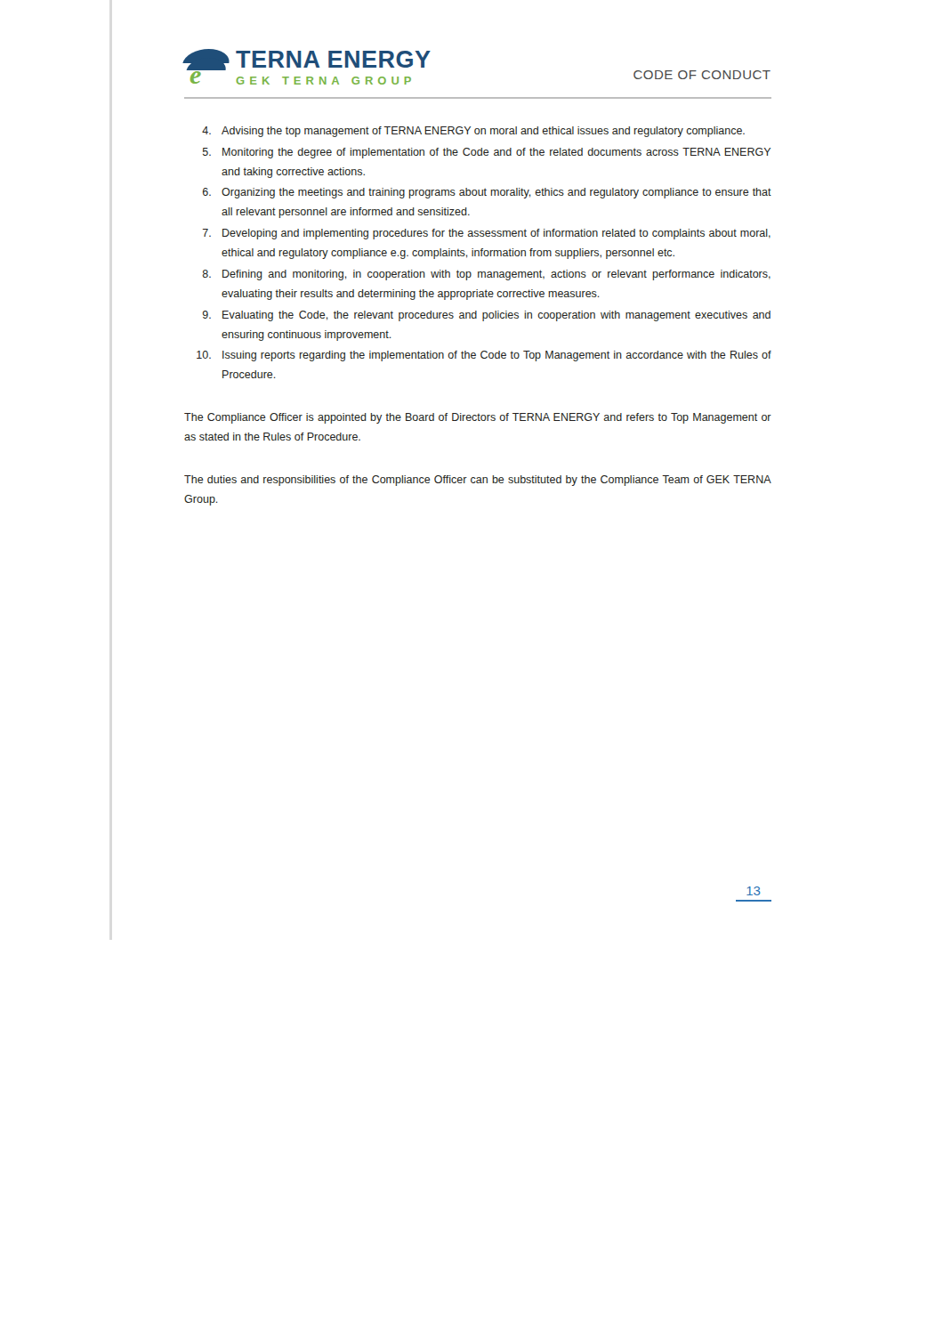e
TERNA ENERGY
GEK TERNA GROUP
CODE OF CONDUCT
Advising the top management of TERNA ENERGY on moral and ethical issues and regulatory compliance.
Monitoring the degree of implementation of the Code and of the related documents across TERNA ENERGY and taking corrective actions.
Organizing the meetings and training programs about morality, ethics and regulatory compliance to ensure that all relevant personnel are informed and sensitized.
Developing and implementing procedures for the assessment of information related to complaints about moral, ethical and regulatory compliance e.g. complaints, information from suppliers, personnel etc.
Defining and monitoring, in cooperation with top management, actions or relevant performance indicators, evaluating their results and determining the appropriate corrective measures.
Evaluating the Code, the relevant procedures and policies in cooperation with management executives and ensuring continuous improvement.
Issuing reports regarding the implementation of the Code to Top Management in accordance with the Rules of Procedure.
The Compliance Officer is appointed by the Board of Directors of TERNA ENERGY and refers to Top Management or as stated in the Rules of Procedure.
The duties and responsibilities of the Compliance Officer can be substituted by the Compliance Team of GEK TERNA Group.
13